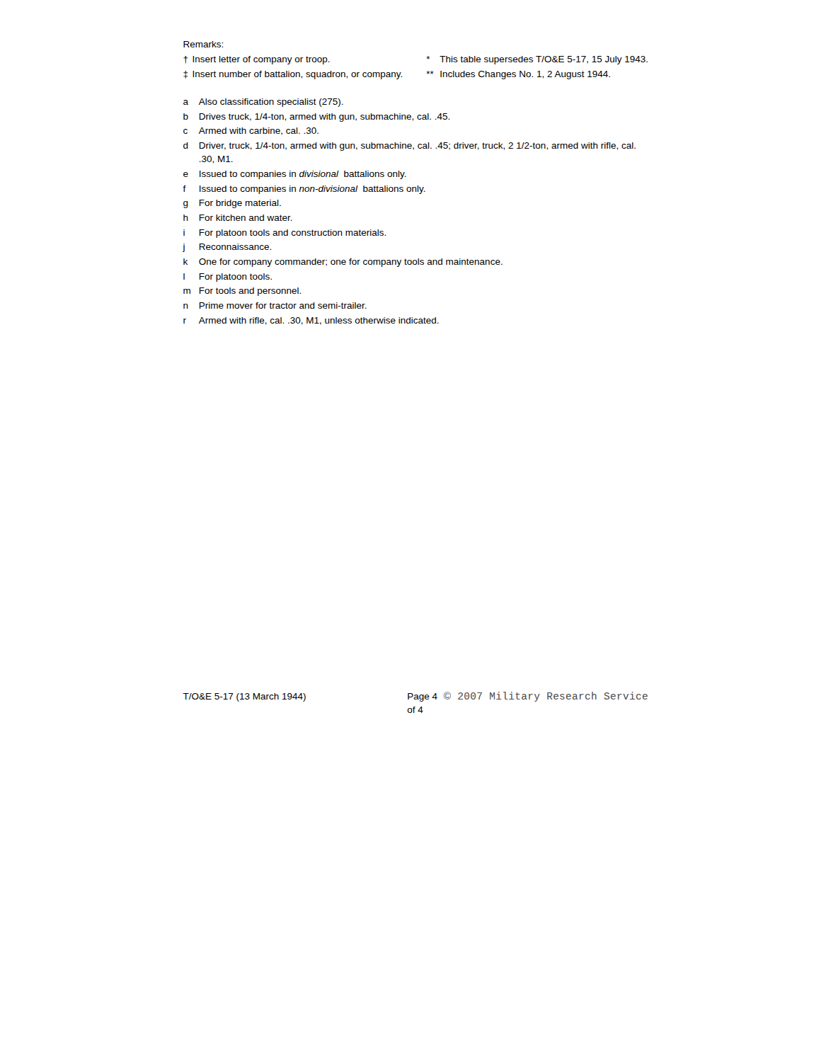Remarks:
| † | Insert letter of company or troop. | * | This table supersedes T/O&E 5-17, 15 July 1943. |
| ‡ | Insert number of battalion, squadron, or company. | ** | Includes Changes No. 1, 2 August 1944. |
| a | Also classification specialist (275). |
| b | Drives truck, 1/4-ton, armed with gun, submachine, cal. .45. |
| c | Armed with carbine, cal. .30. |
| d | Driver, truck, 1/4-ton, armed with gun, submachine, cal. .45; driver, truck, 2 1/2-ton, armed with rifle, cal. .30, M1. |
| e | Issued to companies in divisional battalions only. |
| f | Issued to companies in non-divisional battalions only. |
| g | For bridge material. |
| h | For kitchen and water. |
| i | For platoon tools and construction materials. |
| j | Reconnaissance. |
| k | One for company commander; one for company tools and maintenance. |
| l | For platoon tools. |
| m | For tools and personnel. |
| n | Prime mover for tractor and semi-trailer. |
| r | Armed with rifle, cal. .30, M1, unless otherwise indicated. |
T/O&E 5-17 (13 March 1944)
Page 4 of 4
© 2007 Military Research Service